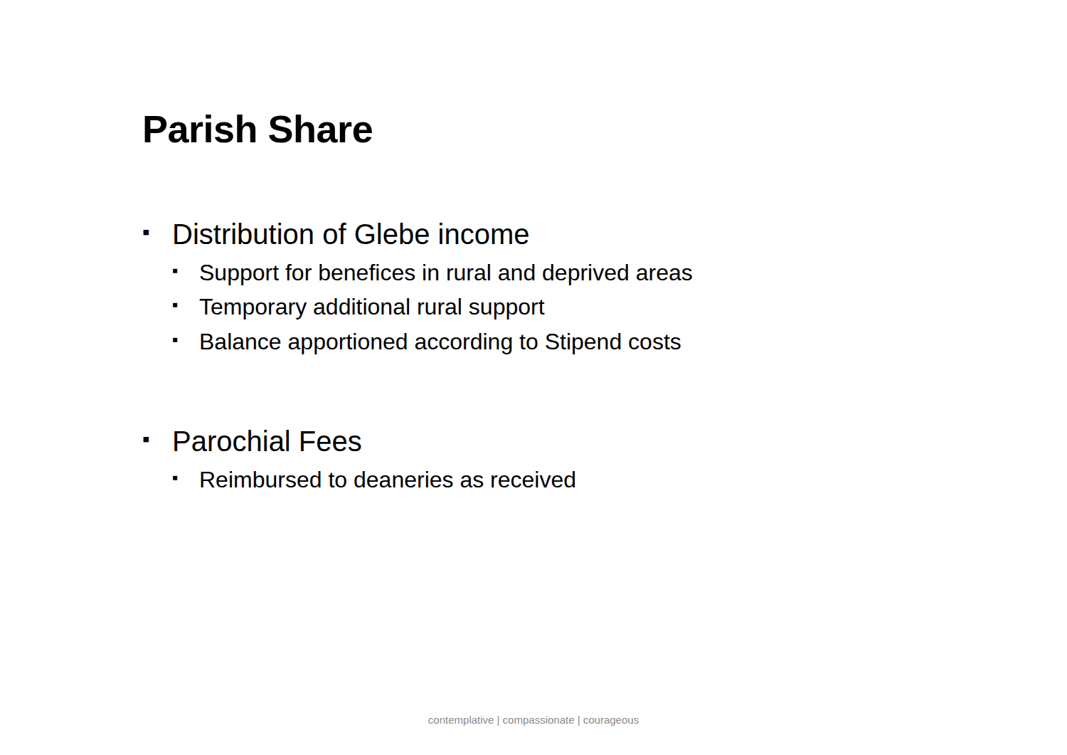Parish Share
Distribution of Glebe income
Support for benefices in rural and deprived areas
Temporary additional rural support
Balance apportioned according to Stipend costs
Parochial Fees
Reimbursed to deaneries as received
contemplative | compassionate | courageous